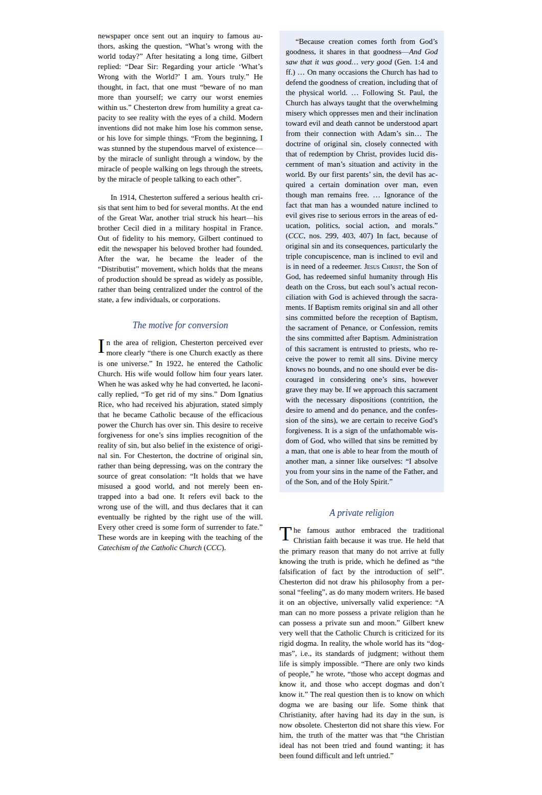newspaper once sent out an inquiry to famous authors, asking the question, “What’s wrong with the world today?” After hesitating a long time, Gilbert replied: “Dear Sir: Regarding your article ‘What’s Wrong with the World?’ I am. Yours truly.” He thought, in fact, that one must “beware of no man more than yourself; we carry our worst enemies within us.” Chesterton drew from humility a great capacity to see reality with the eyes of a child. Modern inventions did not make him lose his common sense, or his love for simple things. “From the beginning, I was stunned by the stupendous marvel of existence—by the miracle of sunlight through a window, by the miracle of people walking on legs through the streets, by the miracle of people talking to each other”.
In 1914, Chesterton suffered a serious health crisis that sent him to bed for several months. At the end of the Great War, another trial struck his heart—his brother Cecil died in a military hospital in France. Out of fidelity to his memory, Gilbert continued to edit the newspaper his beloved brother had founded. After the war, he became the leader of the “Distributist” movement, which holds that the means of production should be spread as widely as possible, rather than being centralized under the control of the state, a few individuals, or corporations.
The motive for conversion
In the area of religion, Chesterton perceived ever more clearly “there is one Church exactly as there is one universe.” In 1922, he entered the Catholic Church. His wife would follow him four years later. When he was asked why he had converted, he laconically replied, “To get rid of my sins.” Dom Ignatius Rice, who had received his abjuration, stated simply that he became Catholic because of the efficacious power the Church has over sin. This desire to receive forgiveness for one’s sins implies recognition of the reality of sin, but also belief in the existence of original sin. For Chesterton, the doctrine of original sin, rather than being depressing, was on the contrary the source of great consolation: “It holds that we have misused a good world, and not merely been entrapped into a bad one. It refers evil back to the wrong use of the will, and thus declares that it can eventually be righted by the right use of the will. Every other creed is some form of surrender to fate.” These words are in keeping with the teaching of the Catechism of the Catholic Church (CCC).
“Because creation comes forth from God’s goodness, it shares in that goodness—And God saw that it was good… very good (Gen. 1:4 and ff.) … On many occasions the Church has had to defend the goodness of creation, including that of the physical world. … Following St. Paul, the Church has always taught that the overwhelming misery which oppresses men and their inclination toward evil and death cannot be understood apart from their connection with Adam’s sin… The doctrine of original sin, closely connected with that of redemption by Christ, provides lucid discernment of man’s situation and activity in the world. By our first parents’ sin, the devil has acquired a certain domination over man, even though man remains free. … Ignorance of the fact that man has a wounded nature inclined to evil gives rise to serious errors in the areas of education, politics, social action, and morals.” (CCC, nos. 299, 403, 407) In fact, because of original sin and its consequences, particularly the triple concupiscence, man is inclined to evil and is in need of a redeemer. Jesus Christ, the Son of God, has redeemed sinful humanity through His death on the Cross, but each soul’s actual reconciliation with God is achieved through the sacraments. If Baptism remits original sin and all other sins committed before the reception of Baptism, the sacrament of Penance, or Confession, remits the sins committed after Baptism. Administration of this sacrament is entrusted to priests, who receive the power to remit all sins. Divine mercy knows no bounds, and no one should ever be discouraged in considering one’s sins, however grave they may be. If we approach this sacrament with the necessary dispositions (contrition, the desire to amend and do penance, and the confession of the sins), we are certain to receive God’s forgiveness. It is a sign of the unfathomable wisdom of God, who willed that sins be remitted by a man, that one is able to hear from the mouth of another man, a sinner like ourselves: “I absolve you from your sins in the name of the Father, and of the Son, and of the Holy Spirit.”
A private religion
The famous author embraced the traditional Christian faith because it was true. He held that the primary reason that many do not arrive at fully knowing the truth is pride, which he defined as “the falsification of fact by the introduction of self”. Chesterton did not draw his philosophy from a personal “feeling”, as do many modern writers. He based it on an objective, universally valid experience: “A man can no more possess a private religion than he can possess a private sun and moon.” Gilbert knew very well that the Catholic Church is criticized for its rigid dogma. In reality, the whole world has its “dogmas”, i.e., its standards of judgment; without them life is simply impossible. “There are only two kinds of people,” he wrote, “those who accept dogmas and know it, and those who accept dogmas and don’t know it.” The real question then is to know on which dogma we are basing our life. Some think that Christianity, after having had its day in the sun, is now obsolete. Chesterton did not share this view. For him, the truth of the matter was that “the Christian ideal has not been tried and found wanting; it has been found difficult and left untried.”